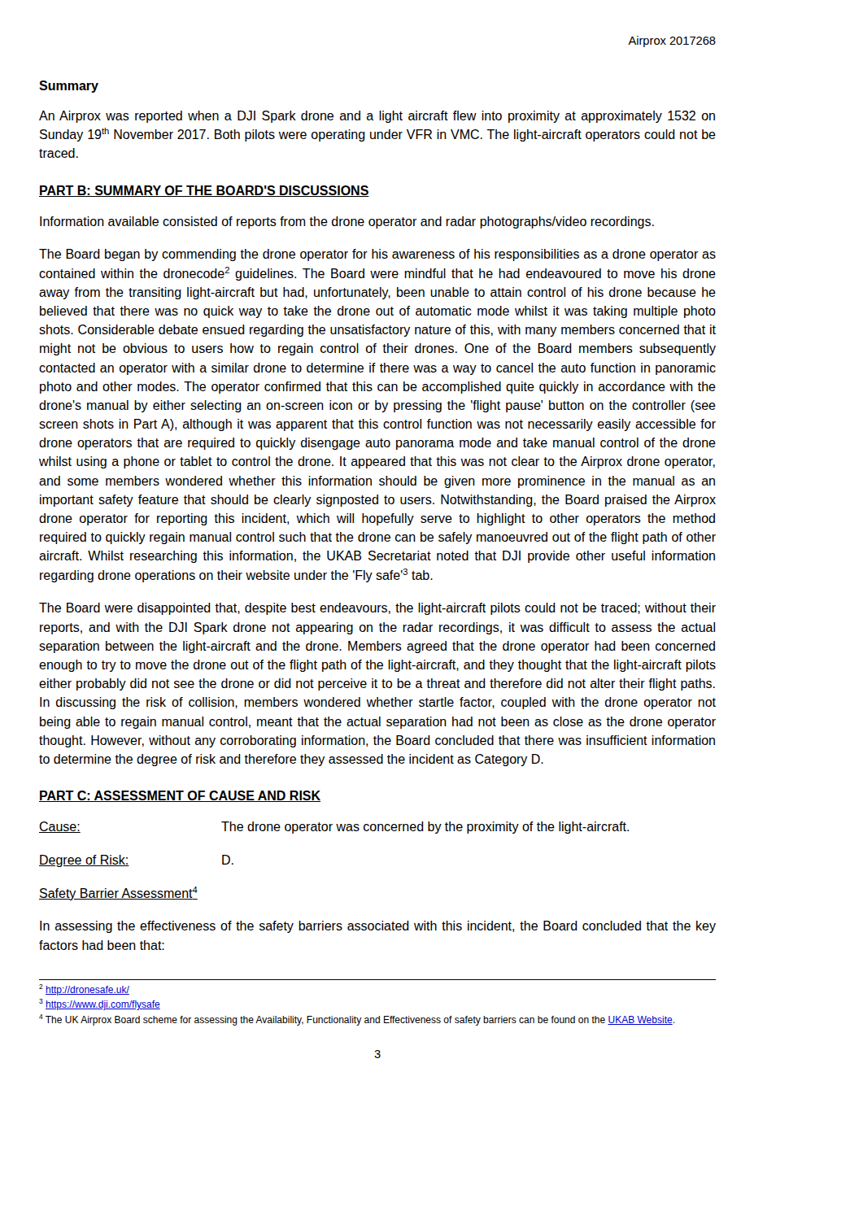Airprox 2017268
Summary
An Airprox was reported when a DJI Spark drone and a light aircraft flew into proximity at approximately 1532 on Sunday 19th November 2017. Both pilots were operating under VFR in VMC. The light-aircraft operators could not be traced.
PART B: SUMMARY OF THE BOARD'S DISCUSSIONS
Information available consisted of reports from the drone operator and radar photographs/video recordings.
The Board began by commending the drone operator for his awareness of his responsibilities as a drone operator as contained within the dronecode2 guidelines. The Board were mindful that he had endeavoured to move his drone away from the transiting light-aircraft but had, unfortunately, been unable to attain control of his drone because he believed that there was no quick way to take the drone out of automatic mode whilst it was taking multiple photo shots. Considerable debate ensued regarding the unsatisfactory nature of this, with many members concerned that it might not be obvious to users how to regain control of their drones. One of the Board members subsequently contacted an operator with a similar drone to determine if there was a way to cancel the auto function in panoramic photo and other modes. The operator confirmed that this can be accomplished quite quickly in accordance with the drone's manual by either selecting an on-screen icon or by pressing the 'flight pause' button on the controller (see screen shots in Part A), although it was apparent that this control function was not necessarily easily accessible for drone operators that are required to quickly disengage auto panorama mode and take manual control of the drone whilst using a phone or tablet to control the drone. It appeared that this was not clear to the Airprox drone operator, and some members wondered whether this information should be given more prominence in the manual as an important safety feature that should be clearly signposted to users. Notwithstanding, the Board praised the Airprox drone operator for reporting this incident, which will hopefully serve to highlight to other operators the method required to quickly regain manual control such that the drone can be safely manoeuvred out of the flight path of other aircraft. Whilst researching this information, the UKAB Secretariat noted that DJI provide other useful information regarding drone operations on their website under the 'Fly safe'3 tab.
The Board were disappointed that, despite best endeavours, the light-aircraft pilots could not be traced; without their reports, and with the DJI Spark drone not appearing on the radar recordings, it was difficult to assess the actual separation between the light-aircraft and the drone. Members agreed that the drone operator had been concerned enough to try to move the drone out of the flight path of the light-aircraft, and they thought that the light-aircraft pilots either probably did not see the drone or did not perceive it to be a threat and therefore did not alter their flight paths. In discussing the risk of collision, members wondered whether startle factor, coupled with the drone operator not being able to regain manual control, meant that the actual separation had not been as close as the drone operator thought. However, without any corroborating information, the Board concluded that there was insufficient information to determine the degree of risk and therefore they assessed the incident as Category D.
PART C: ASSESSMENT OF CAUSE AND RISK
Cause:
The drone operator was concerned by the proximity of the light-aircraft.
Degree of Risk:
D.
Safety Barrier Assessment4
In assessing the effectiveness of the safety barriers associated with this incident, the Board concluded that the key factors had been that:
2 http://dronesafe.uk/
3 https://www.dji.com/flysafe
4 The UK Airprox Board scheme for assessing the Availability, Functionality and Effectiveness of safety barriers can be found on the UKAB Website.
3